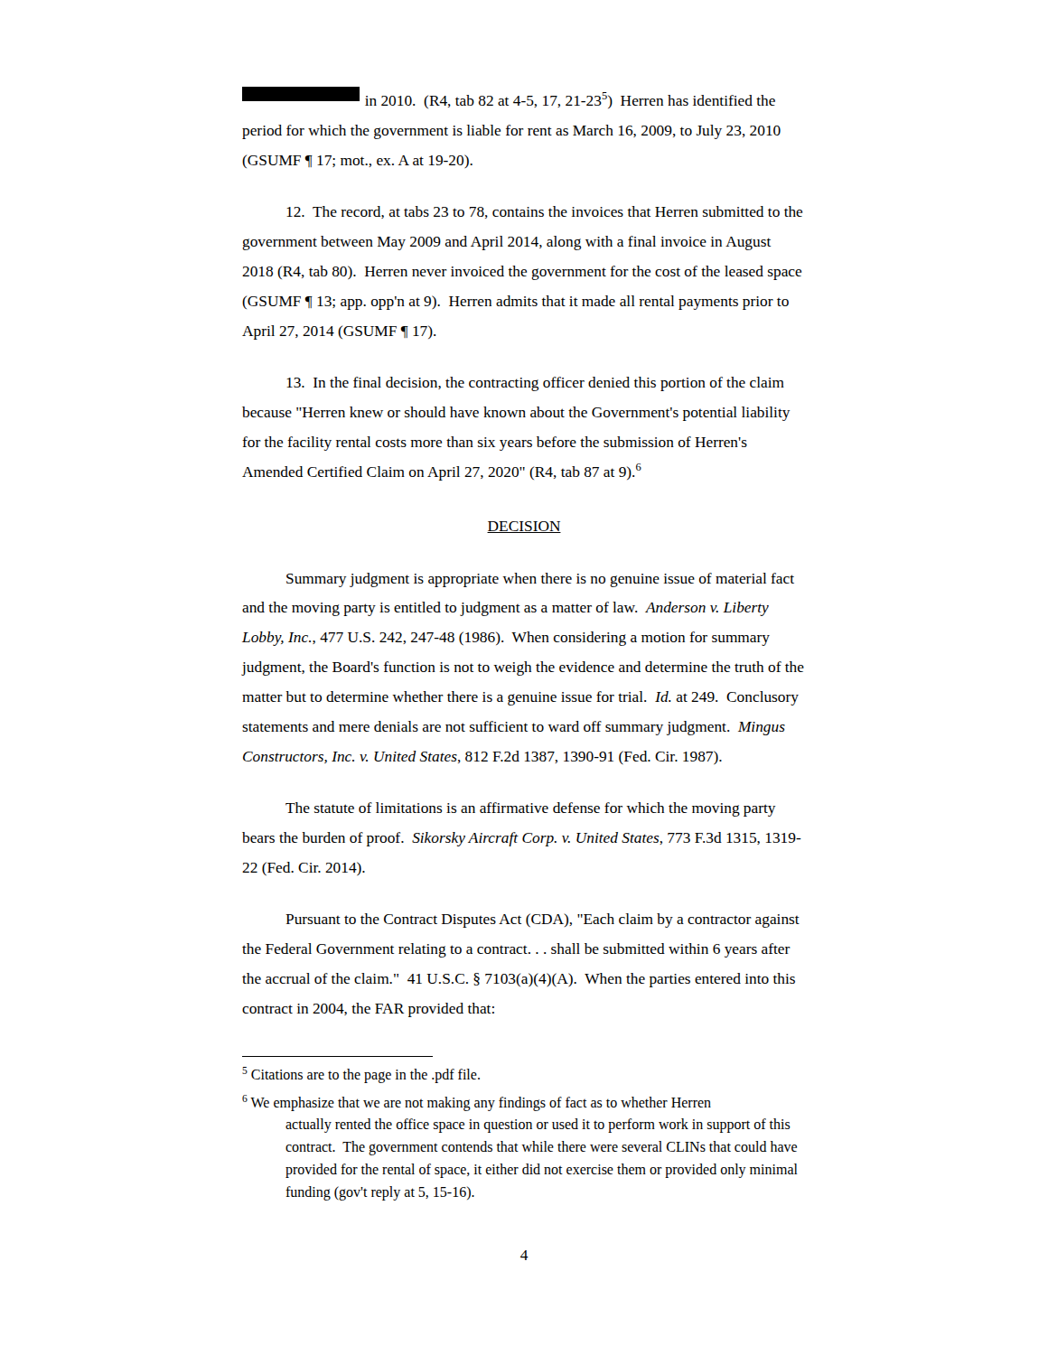in 2010. (R4, tab 82 at 4-5, 17, 21-235) Herren has identified the period for which the government is liable for rent as March 16, 2009, to July 23, 2010 (GSUMF ¶ 17; mot., ex. A at 19-20).
12. The record, at tabs 23 to 78, contains the invoices that Herren submitted to the government between May 2009 and April 2014, along with a final invoice in August 2018 (R4, tab 80). Herren never invoiced the government for the cost of the leased space (GSUMF ¶ 13; app. opp'n at 9). Herren admits that it made all rental payments prior to April 27, 2014 (GSUMF ¶ 17).
13. In the final decision, the contracting officer denied this portion of the claim because "Herren knew or should have known about the Government's potential liability for the facility rental costs more than six years before the submission of Herren's Amended Certified Claim on April 27, 2020" (R4, tab 87 at 9).6
DECISION
Summary judgment is appropriate when there is no genuine issue of material fact and the moving party is entitled to judgment as a matter of law. Anderson v. Liberty Lobby, Inc., 477 U.S. 242, 247-48 (1986). When considering a motion for summary judgment, the Board's function is not to weigh the evidence and determine the truth of the matter but to determine whether there is a genuine issue for trial. Id. at 249. Conclusory statements and mere denials are not sufficient to ward off summary judgment. Mingus Constructors, Inc. v. United States, 812 F.2d 1387, 1390-91 (Fed. Cir. 1987).
The statute of limitations is an affirmative defense for which the moving party bears the burden of proof. Sikorsky Aircraft Corp. v. United States, 773 F.3d 1315, 1319-22 (Fed. Cir. 2014).
Pursuant to the Contract Disputes Act (CDA), "Each claim by a contractor against the Federal Government relating to a contract. . . shall be submitted within 6 years after the accrual of the claim." 41 U.S.C. § 7103(a)(4)(A). When the parties entered into this contract in 2004, the FAR provided that:
5 Citations are to the page in the .pdf file.
6 We emphasize that we are not making any findings of fact as to whether Herren actually rented the office space in question or used it to perform work in support of this contract. The government contends that while there were several CLINs that could have provided for the rental of space, it either did not exercise them or provided only minimal funding (gov't reply at 5, 15-16).
4